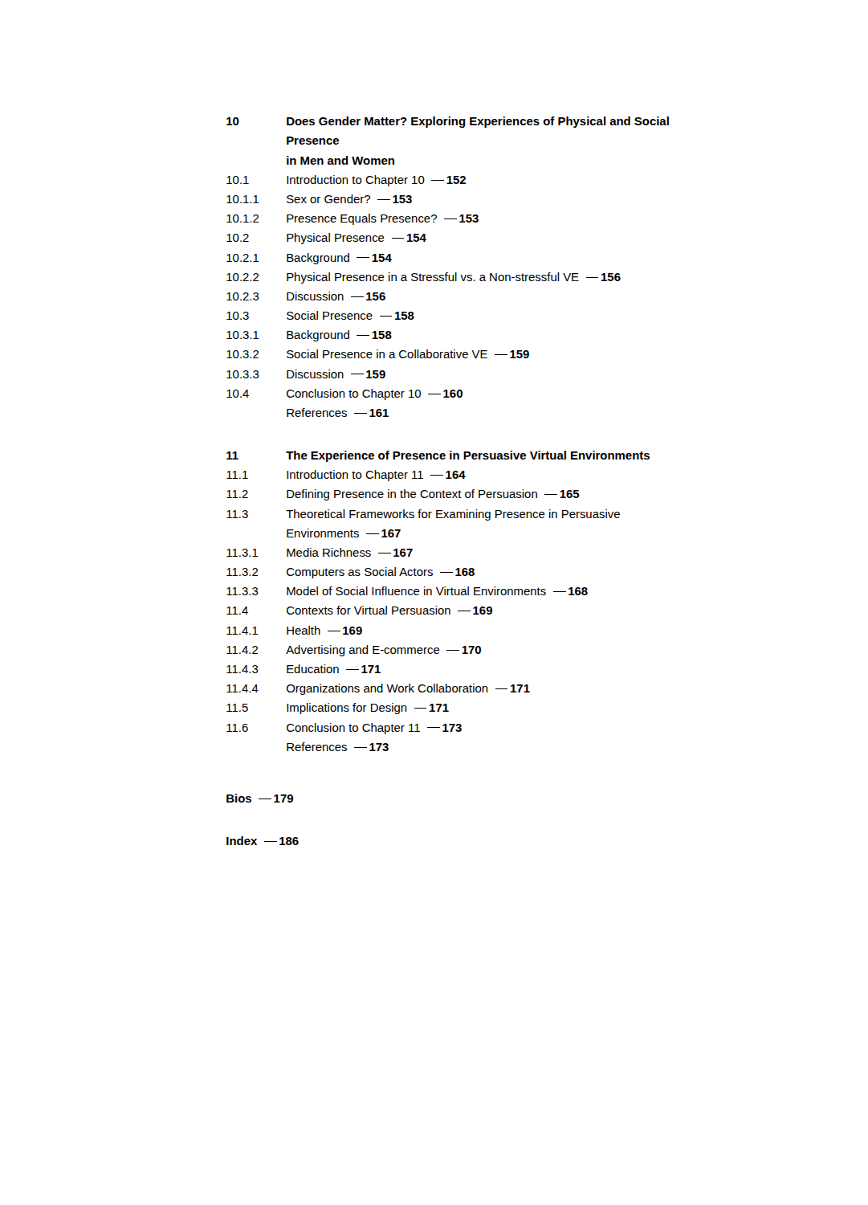| 10 | Does Gender Matter? Exploring Experiences of Physical and Social Presence in Men and Women |
| 10.1 | Introduction to Chapter 10 152 |
| 10.1.1 | Sex or Gender? 153 |
| 10.1.2 | Presence Equals Presence? 153 |
| 10.2 | Physical Presence 154 |
| 10.2.1 | Background 154 |
| 10.2.2 | Physical Presence in a Stressful vs. a Non-stressful VE 156 |
| 10.2.3 | Discussion 156 |
| 10.3 | Social Presence 158 |
| 10.3.1 | Background 158 |
| 10.3.2 | Social Presence in a Collaborative VE 159 |
| 10.3.3 | Discussion 159 |
| 10.4 | Conclusion to Chapter 10 160 |
| | References 161 |
| 11 | The Experience of Presence in Persuasive Virtual Environments |
| 11.1 | Introduction to Chapter 11 164 |
| 11.2 | Defining Presence in the Context of Persuasion 165 |
| 11.3 | Theoretical Frameworks for Examining Presence in Persuasive Environments 167 |
| 11.3.1 | Media Richness 167 |
| 11.3.2 | Computers as Social Actors 168 |
| 11.3.3 | Model of Social Influence in Virtual Environments 168 |
| 11.4 | Contexts for Virtual Persuasion 169 |
| 11.4.1 | Health 169 |
| 11.4.2 | Advertising and E-commerce 170 |
| 11.4.3 | Education 171 |
| 11.4.4 | Organizations and Work Collaboration 171 |
| 11.5 | Implications for Design 171 |
| 11.6 | Conclusion to Chapter 11 173 |
| | References 173 |
Bios 179
Index 186